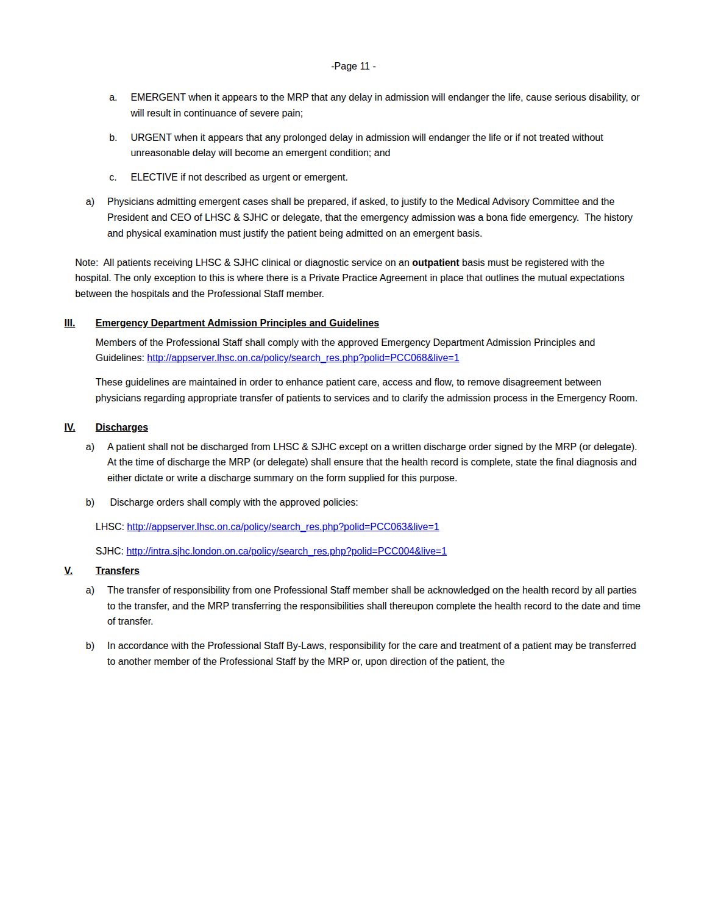-Page 11 -
a. EMERGENT when it appears to the MRP that any delay in admission will endanger the life, cause serious disability, or will result in continuance of severe pain;
b. URGENT when it appears that any prolonged delay in admission will endanger the life or if not treated without unreasonable delay will become an emergent condition; and
c. ELECTIVE if not described as urgent or emergent.
a) Physicians admitting emergent cases shall be prepared, if asked, to justify to the Medical Advisory Committee and the President and CEO of LHSC & SJHC or delegate, that the emergency admission was a bona fide emergency. The history and physical examination must justify the patient being admitted on an emergent basis.
Note: All patients receiving LHSC & SJHC clinical or diagnostic service on an outpatient basis must be registered with the hospital. The only exception to this is where there is a Private Practice Agreement in place that outlines the mutual expectations between the hospitals and the Professional Staff member.
III. Emergency Department Admission Principles and Guidelines
Members of the Professional Staff shall comply with the approved Emergency Department Admission Principles and Guidelines: http://appserver.lhsc.on.ca/policy/search_res.php?polid=PCC068&live=1
These guidelines are maintained in order to enhance patient care, access and flow, to remove disagreement between physicians regarding appropriate transfer of patients to services and to clarify the admission process in the Emergency Room.
IV. Discharges
a) A patient shall not be discharged from LHSC & SJHC except on a written discharge order signed by the MRP (or delegate). At the time of discharge the MRP (or delegate) shall ensure that the health record is complete, state the final diagnosis and either dictate or write a discharge summary on the form supplied for this purpose.
b) Discharge orders shall comply with the approved policies:
LHSC: http://appserver.lhsc.on.ca/policy/search_res.php?polid=PCC063&live=1
SJHC: http://intra.sjhc.london.on.ca/policy/search_res.php?polid=PCC004&live=1
V. Transfers
a) The transfer of responsibility from one Professional Staff member shall be acknowledged on the health record by all parties to the transfer, and the MRP transferring the responsibilities shall thereupon complete the health record to the date and time of transfer.
b) In accordance with the Professional Staff By-Laws, responsibility for the care and treatment of a patient may be transferred to another member of the Professional Staff by the MRP or, upon direction of the patient, the